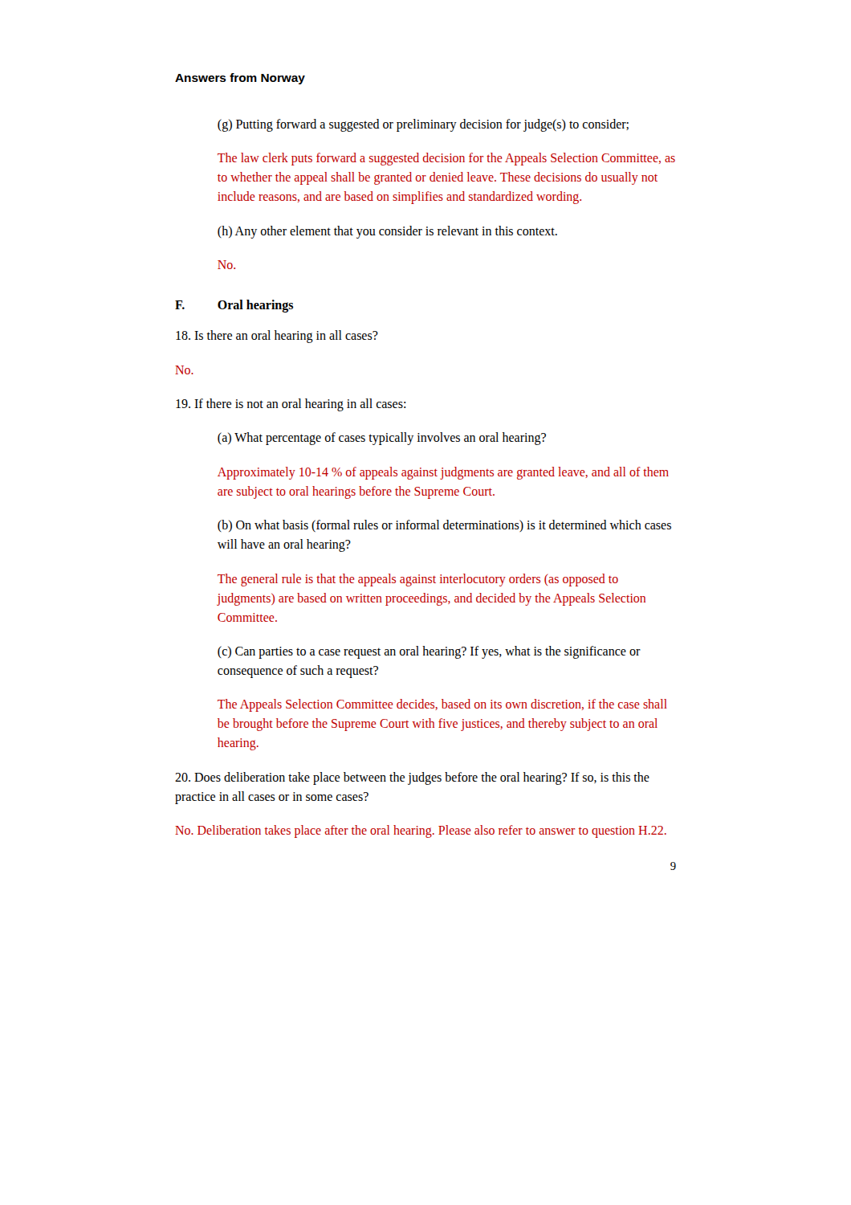Answers from Norway
(g) Putting forward a suggested or preliminary decision for judge(s) to consider;
The law clerk puts forward a suggested decision for the Appeals Selection Committee, as to whether the appeal shall be granted or denied leave. These decisions do usually not include reasons, and are based on simplifies and standardized wording.
(h) Any other element that you consider is relevant in this context.
No.
F. Oral hearings
18. Is there an oral hearing in all cases?
No.
19. If there is not an oral hearing in all cases:
(a) What percentage of cases typically involves an oral hearing?
Approximately 10-14 % of appeals against judgments are granted leave, and all of them are subject to oral hearings before the Supreme Court.
(b) On what basis (formal rules or informal determinations) is it determined which cases will have an oral hearing?
The general rule is that the appeals against interlocutory orders (as opposed to judgments) are based on written proceedings, and decided by the Appeals Selection Committee.
(c) Can parties to a case request an oral hearing? If yes, what is the significance or consequence of such a request?
The Appeals Selection Committee decides, based on its own discretion, if the case shall be brought before the Supreme Court with five justices, and thereby subject to an oral hearing.
20. Does deliberation take place between the judges before the oral hearing? If so, is this the practice in all cases or in some cases?
No. Deliberation takes place after the oral hearing. Please also refer to answer to question H.22.
9